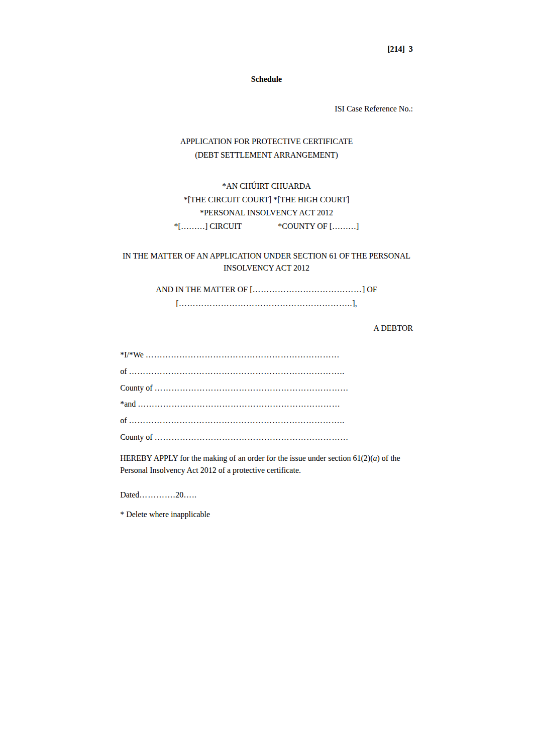[214] 3
Schedule
ISI Case Reference No.:
APPLICATION FOR PROTECTIVE CERTIFICATE
(DEBT SETTLEMENT ARRANGEMENT)
*AN CHÚIRT CHUARDA
*[THE CIRCUIT COURT] *[THE HIGH COURT]
*PERSONAL INSOLVENCY ACT 2012
*[………] CIRCUIT *COUNTY OF [………]
IN THE MATTER OF AN APPLICATION UNDER SECTION 61 OF THE PERSONAL INSOLVENCY ACT 2012
AND IN THE MATTER OF […………………………………] OF
[……………………………………………………..],
A DEBTOR
*I/*We ……………………………………………………………
of …………………………………………………………………..
County of ……………………………………………………………
*and ………………………………………………………………
of …………………………………………………………………..
County of ……………………………………………………………
HEREBY APPLY for the making of an order for the issue under section 61(2)(a) of the Personal Insolvency Act 2012 of a protective certificate.
Dated…………. 20…..
* Delete where inapplicable